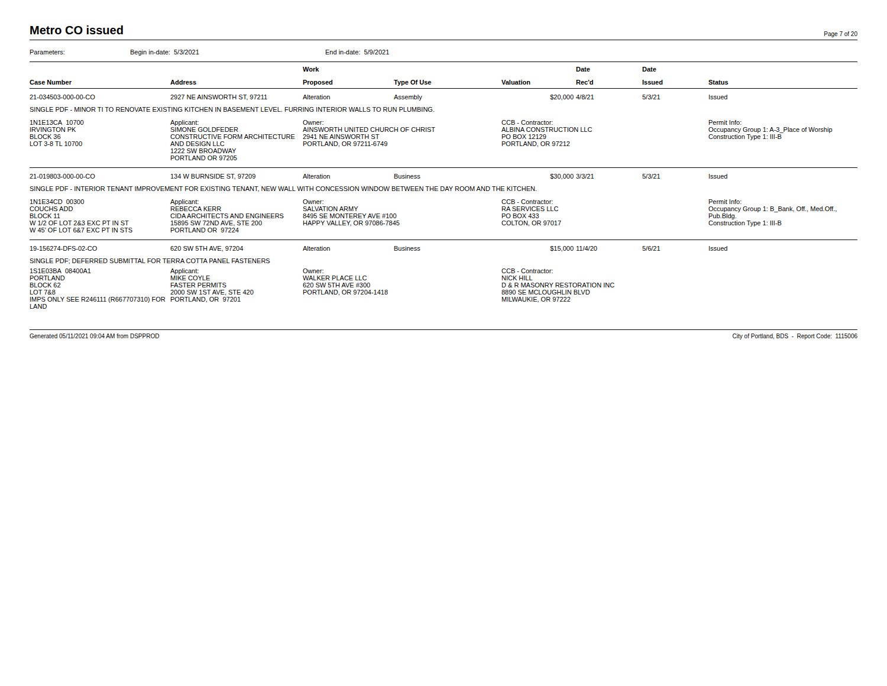Metro CO issued
Page 7 of 20
Parameters:
Begin in-date: 5/3/2021
End in-date: 5/9/2021
| | | Work | | | Date | Date | |
| --- | --- | --- | --- | --- | --- | --- | --- |
| Case Number | Address | Proposed | Type Of Use | Valuation | Rec'd | Issued | Status |
| 21-034503-000-00-CO | 2927 NE AINSWORTH ST, 97211 | Alteration | Assembly | $20,000 | 4/8/21 | 5/3/21 | Issued |
| SINGLE PDF - MINOR TI TO RENOVATE EXISTING KITCHEN IN BASEMENT LEVEL. FURRING INTERIOR WALLS TO RUN PLUMBING. |
| 1N1E13CA 10700 IRVINGTON PK BLOCK 36 LOT 3-8 TL 10700 | Applicant: SIMONE GOLDFEDER CONSTRUCTIVE FORM ARCHITECTURE AND DESIGN LLC 1222 SW BROADWAY PORTLAND OR 97205 | Owner: AINSWORTH UNITED CHURCH OF CHRIST 2941 NE AINSWORTH ST PORTLAND, OR 97211-6749 | CCB - Contractor: ALBINA CONSTRUCTION LLC PO BOX 12129 PORTLAND, OR 97212 | Permit Info: Occupancy Group 1: A-3_Place of Worship Construction Type 1: III-B |
| 21-019803-000-00-CO | 134 W BURNSIDE ST, 97209 | Alteration | Business | $30,000 | 3/3/21 | 5/3/21 | Issued |
| SINGLE PDF - INTERIOR TENANT IMPROVEMENT FOR EXISTING TENANT, NEW WALL WITH CONCESSION WINDOW BETWEEN THE DAY ROOM AND THE KITCHEN. |
| 1N1E34CD 00300 COUCHS ADD BLOCK 11 W 1/2 OF LOT 2&3 EXC PT IN ST W 45' OF LOT 6&7 EXC PT IN STS | Applicant: REBECCA KERR CIDA ARCHITECTS AND ENGINEERS 15895 SW 72ND AVE, STE 200 PORTLAND OR 97224 | Owner: SALVATION ARMY 8495 SE MONTEREY AVE #100 HAPPY VALLEY, OR 97086-7845 | CCB - Contractor: RA SERVICES LLC PO BOX 433 COLTON, OR 97017 | Permit Info: Occupancy Group 1: B_Bank, Off., Med.Off., Pub.Bldg. Construction Type 1: III-B |
| 19-156274-DFS-02-CO | 620 SW 5TH AVE, 97204 | Alteration | Business | $15,000 | 11/4/20 | 5/6/21 | Issued |
| SINGLE PDF; DEFERRED SUBMITTAL FOR TERRA COTTA PANEL FASTENERS |
| 1S1E03BA 08400A1 PORTLAND BLOCK 62 LOT 7&8 IMPS ONLY SEE R246111 (R667707310) FOR LAND | Applicant: MIKE COYLE FASTER PERMITS 2000 SW 1ST AVE, STE 420 PORTLAND, OR 97201 | Owner: WALKER PLACE LLC 620 SW 5TH AVE #300 PORTLAND, OR 97204-1418 | CCB - Contractor: NICK HILL D & R MASONRY RESTORATION INC 8890 SE MCLOUGHLIN BLVD MILWAUKIE, OR 97222 | |
Generated 05/11/2021 09:04 AM from DSPPROD
City of Portland, BDS - Report Code: 1115006